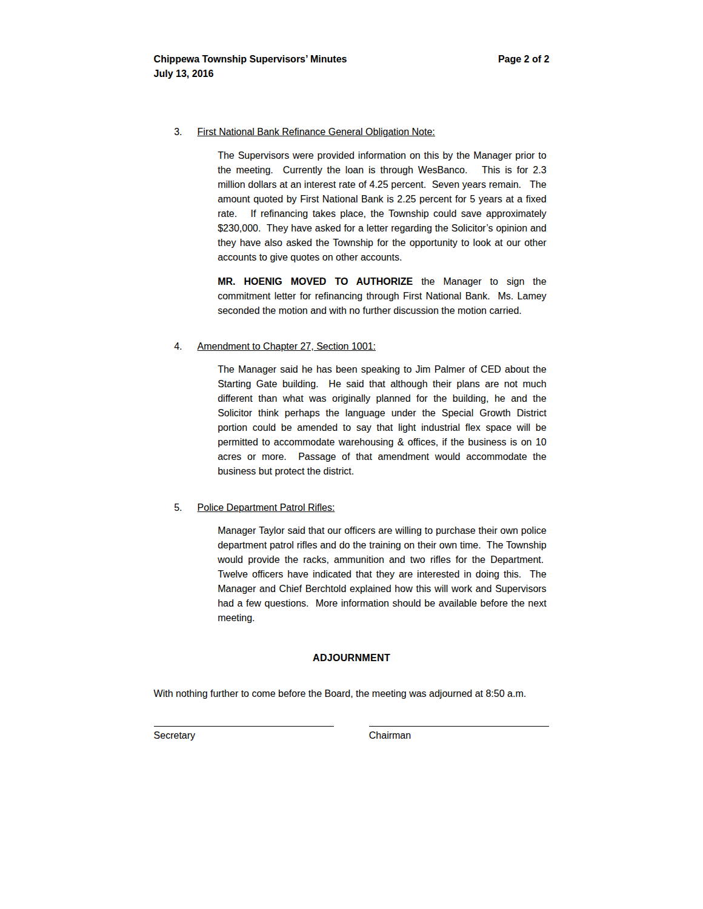Chippewa Township Supervisors’ Minutes
July 13, 2016
Page 2 of 2
3. First National Bank Refinance General Obligation Note:
The Supervisors were provided information on this by the Manager prior to the meeting. Currently the loan is through WesBanco. This is for 2.3 million dollars at an interest rate of 4.25 percent. Seven years remain. The amount quoted by First National Bank is 2.25 percent for 5 years at a fixed rate. If refinancing takes place, the Township could save approximately $230,000. They have asked for a letter regarding the Solicitor’s opinion and they have also asked the Township for the opportunity to look at our other accounts to give quotes on other accounts.
MR. HOENIG MOVED TO AUTHORIZE the Manager to sign the commitment letter for refinancing through First National Bank. Ms. Lamey seconded the motion and with no further discussion the motion carried.
4. Amendment to Chapter 27, Section 1001:
The Manager said he has been speaking to Jim Palmer of CED about the Starting Gate building. He said that although their plans are not much different than what was originally planned for the building, he and the Solicitor think perhaps the language under the Special Growth District portion could be amended to say that light industrial flex space will be permitted to accommodate warehousing & offices, if the business is on 10 acres or more. Passage of that amendment would accommodate the business but protect the district.
5. Police Department Patrol Rifles:
Manager Taylor said that our officers are willing to purchase their own police department patrol rifles and do the training on their own time. The Township would provide the racks, ammunition and two rifles for the Department. Twelve officers have indicated that they are interested in doing this. The Manager and Chief Berchtold explained how this will work and Supervisors had a few questions. More information should be available before the next meeting.
ADJOURNMENT
With nothing further to come before the Board, the meeting was adjourned at 8:50 a.m.
Secretary
Chairman